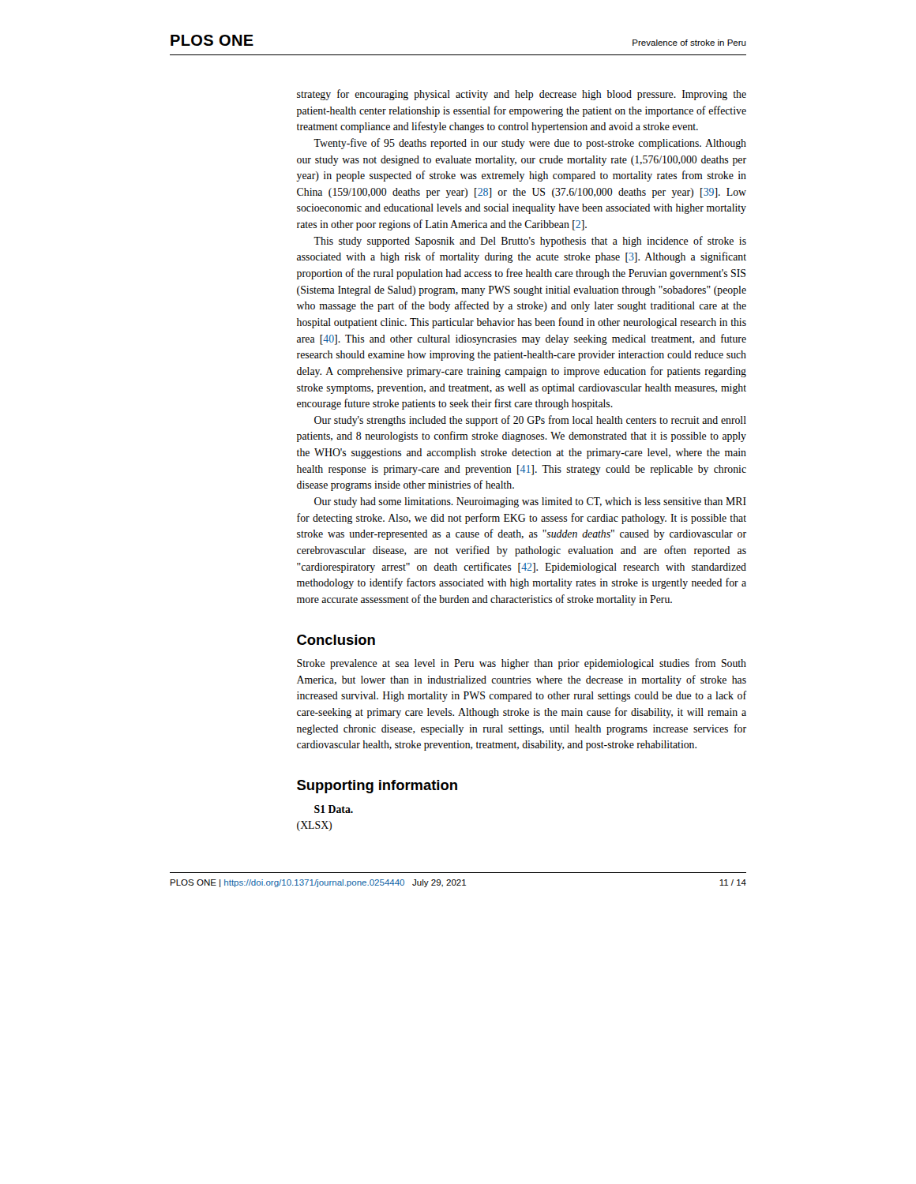PLOS ONE
Prevalence of stroke in Peru
strategy for encouraging physical activity and help decrease high blood pressure. Improving the patient-health center relationship is essential for empowering the patient on the importance of effective treatment compliance and lifestyle changes to control hypertension and avoid a stroke event.
Twenty-five of 95 deaths reported in our study were due to post-stroke complications. Although our study was not designed to evaluate mortality, our crude mortality rate (1,576/100,000 deaths per year) in people suspected of stroke was extremely high compared to mortality rates from stroke in China (159/100,000 deaths per year) [28] or the US (37.6/100,000 deaths per year) [39]. Low socioeconomic and educational levels and social inequality have been associated with higher mortality rates in other poor regions of Latin America and the Caribbean [2].
This study supported Saposnik and Del Brutto's hypothesis that a high incidence of stroke is associated with a high risk of mortality during the acute stroke phase [3]. Although a significant proportion of the rural population had access to free health care through the Peruvian government's SIS (Sistema Integral de Salud) program, many PWS sought initial evaluation through "sobadores" (people who massage the part of the body affected by a stroke) and only later sought traditional care at the hospital outpatient clinic. This particular behavior has been found in other neurological research in this area [40]. This and other cultural idiosyncrasies may delay seeking medical treatment, and future research should examine how improving the patient-health-care provider interaction could reduce such delay. A comprehensive primary-care training campaign to improve education for patients regarding stroke symptoms, prevention, and treatment, as well as optimal cardiovascular health measures, might encourage future stroke patients to seek their first care through hospitals.
Our study's strengths included the support of 20 GPs from local health centers to recruit and enroll patients, and 8 neurologists to confirm stroke diagnoses. We demonstrated that it is possible to apply the WHO's suggestions and accomplish stroke detection at the primary-care level, where the main health response is primary-care and prevention [41]. This strategy could be replicable by chronic disease programs inside other ministries of health.
Our study had some limitations. Neuroimaging was limited to CT, which is less sensitive than MRI for detecting stroke. Also, we did not perform EKG to assess for cardiac pathology. It is possible that stroke was under-represented as a cause of death, as "sudden deaths" caused by cardiovascular or cerebrovascular disease, are not verified by pathologic evaluation and are often reported as "cardiorespiratory arrest" on death certificates [42]. Epidemiological research with standardized methodology to identify factors associated with high mortality rates in stroke is urgently needed for a more accurate assessment of the burden and characteristics of stroke mortality in Peru.
Conclusion
Stroke prevalence at sea level in Peru was higher than prior epidemiological studies from South America, but lower than in industrialized countries where the decrease in mortality of stroke has increased survival. High mortality in PWS compared to other rural settings could be due to a lack of care-seeking at primary care levels. Although stroke is the main cause for disability, it will remain a neglected chronic disease, especially in rural settings, until health programs increase services for cardiovascular health, stroke prevention, treatment, disability, and post-stroke rehabilitation.
Supporting information
S1 Data.
(XLSX)
PLOS ONE | https://doi.org/10.1371/journal.pone.0254440 July 29, 2021
11 / 14